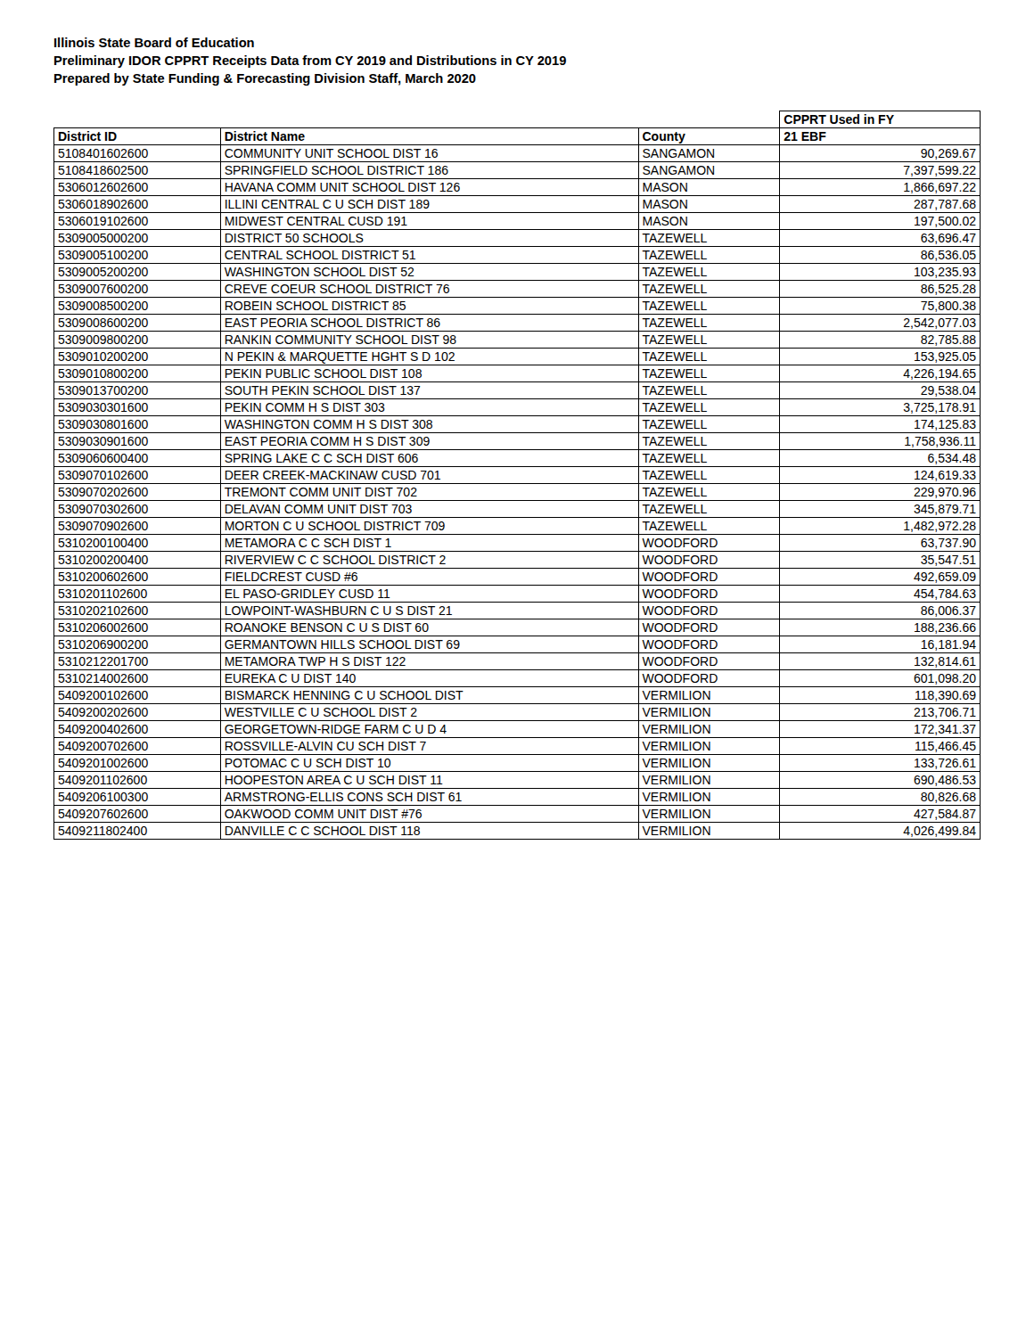Illinois State Board of Education
Preliminary IDOR CPPRT Receipts Data from CY 2019 and Distributions in CY 2019
Prepared by State Funding & Forecasting Division Staff, March 2020
| | | | CPPRT Used in FY |
| --- | --- | --- | --- |
| District ID | District Name | County | 21 EBF |
| 5108401602600 | COMMUNITY UNIT SCHOOL DIST 16 | SANGAMON | 90,269.67 |
| 5108418602500 | SPRINGFIELD SCHOOL DISTRICT 186 | SANGAMON | 7,397,599.22 |
| 5306012602600 | HAVANA COMM UNIT SCHOOL DIST 126 | MASON | 1,866,697.22 |
| 5306018902600 | ILLINI CENTRAL C U SCH DIST 189 | MASON | 287,787.68 |
| 5306019102600 | MIDWEST CENTRAL CUSD 191 | MASON | 197,500.02 |
| 5309005000200 | DISTRICT 50 SCHOOLS | TAZEWELL | 63,696.47 |
| 5309005100200 | CENTRAL SCHOOL DISTRICT 51 | TAZEWELL | 86,536.05 |
| 5309005200200 | WASHINGTON SCHOOL DIST 52 | TAZEWELL | 103,235.93 |
| 5309007600200 | CREVE COEUR SCHOOL DISTRICT 76 | TAZEWELL | 86,525.28 |
| 5309008500200 | ROBEIN SCHOOL DISTRICT 85 | TAZEWELL | 75,800.38 |
| 5309008600200 | EAST PEORIA SCHOOL DISTRICT 86 | TAZEWELL | 2,542,077.03 |
| 5309009800200 | RANKIN COMMUNITY SCHOOL DIST 98 | TAZEWELL | 82,785.88 |
| 5309010200200 | N PEKIN & MARQUETTE HGHT S D 102 | TAZEWELL | 153,925.05 |
| 5309010800200 | PEKIN PUBLIC SCHOOL DIST 108 | TAZEWELL | 4,226,194.65 |
| 5309013700200 | SOUTH PEKIN SCHOOL DIST 137 | TAZEWELL | 29,538.04 |
| 5309030301600 | PEKIN COMM H S DIST 303 | TAZEWELL | 3,725,178.91 |
| 5309030801600 | WASHINGTON COMM H S DIST 308 | TAZEWELL | 174,125.83 |
| 5309030901600 | EAST PEORIA COMM H S DIST 309 | TAZEWELL | 1,758,936.11 |
| 5309060600400 | SPRING LAKE C C SCH DIST 606 | TAZEWELL | 6,534.48 |
| 5309070102600 | DEER CREEK-MACKINAW CUSD 701 | TAZEWELL | 124,619.33 |
| 5309070202600 | TREMONT COMM UNIT DIST 702 | TAZEWELL | 229,970.96 |
| 5309070302600 | DELAVAN COMM UNIT DIST 703 | TAZEWELL | 345,879.71 |
| 5309070902600 | MORTON C U SCHOOL DISTRICT 709 | TAZEWELL | 1,482,972.28 |
| 5310200100400 | METAMORA C C SCH DIST 1 | WOODFORD | 63,737.90 |
| 5310200200400 | RIVERVIEW C C SCHOOL DISTRICT 2 | WOODFORD | 35,547.51 |
| 5310200602600 | FIELDCREST CUSD #6 | WOODFORD | 492,659.09 |
| 5310201102600 | EL PASO-GRIDLEY CUSD 11 | WOODFORD | 454,784.63 |
| 5310202102600 | LOWPOINT-WASHBURN C U S DIST 21 | WOODFORD | 86,006.37 |
| 5310206002600 | ROANOKE BENSON C U S DIST 60 | WOODFORD | 188,236.66 |
| 5310206900200 | GERMANTOWN HILLS SCHOOL DIST 69 | WOODFORD | 16,181.94 |
| 5310212201700 | METAMORA TWP H S DIST 122 | WOODFORD | 132,814.61 |
| 5310214002600 | EUREKA C U DIST 140 | WOODFORD | 601,098.20 |
| 5409200102600 | BISMARCK HENNING C U SCHOOL DIST | VERMILION | 118,390.69 |
| 5409200202600 | WESTVILLE C U SCHOOL DIST 2 | VERMILION | 213,706.71 |
| 5409200402600 | GEORGETOWN-RIDGE FARM C U D 4 | VERMILION | 172,341.37 |
| 5409200702600 | ROSSVILLE-ALVIN CU SCH DIST 7 | VERMILION | 115,466.45 |
| 5409201002600 | POTOMAC C U SCH DIST 10 | VERMILION | 133,726.61 |
| 5409201102600 | HOOPESTON AREA C U SCH DIST 11 | VERMILION | 690,486.53 |
| 5409206100300 | ARMSTRONG-ELLIS CONS SCH DIST 61 | VERMILION | 80,826.68 |
| 5409207602600 | OAKWOOD COMM UNIT DIST #76 | VERMILION | 427,584.87 |
| 5409211802400 | DANVILLE C C SCHOOL DIST 118 | VERMILION | 4,026,499.84 |